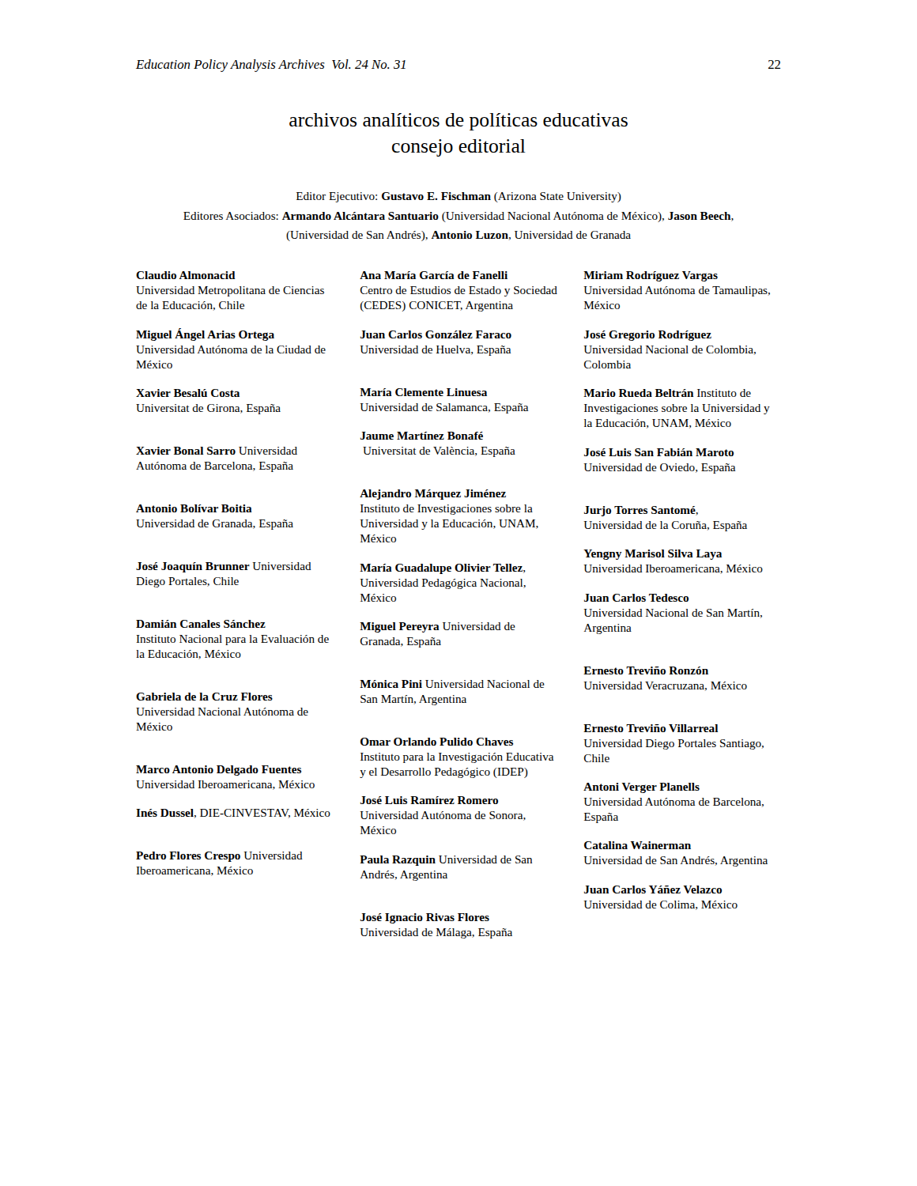Education Policy Analysis Archives Vol. 24 No. 31 22
archivos analíticos de políticas educativas
consejo editorial
Editor Ejecutivo: Gustavo E. Fischman (Arizona State University)
Editores Asociados: Armando Alcántara Santuario (Universidad Nacional Autónoma de México), Jason Beech,
(Universidad de San Andrés), Antonio Luzon, Universidad de Granada
Claudio Almonacid
Universidad Metropolitana de Ciencias de la Educación, Chile
Miguel Ángel Arias Ortega
Universidad Autónoma de la Ciudad de México
Xavier Besalú Costa
Universitat de Girona, España
Xavier Bonal Sarro Universidad Autónoma de Barcelona, España
Antonio Bolívar Boitia
Universidad de Granada, España
José Joaquín Brunner Universidad Diego Portales, Chile
Damián Canales Sánchez
Instituto Nacional para la Evaluación de la Educación, México
Gabriela de la Cruz Flores
Universidad Nacional Autónoma de México
Marco Antonio Delgado Fuentes
Universidad Iberoamericana, México
Inés Dussel, DIE-CINVESTAV, México
Pedro Flores Crespo Universidad Iberoamericana, México
Ana María García de Fanelli
Centro de Estudios de Estado y Sociedad (CEDES) CONICET, Argentina
Juan Carlos González Faraco
Universidad de Huelva, España
María Clemente Linuesa
Universidad de Salamanca, España
Jaume Martínez Bonafé
Universitat de València, España
Alejandro Márquez Jiménez
Instituto de Investigaciones sobre la Universidad y la Educación, UNAM, México
María Guadalupe Olivier Tellez, Universidad Pedagógica Nacional, México
Miguel Pereyra Universidad de Granada, España
Mónica Pini Universidad Nacional de San Martín, Argentina
Omar Orlando Pulido Chaves
Instituto para la Investigación Educativa y el Desarrollo Pedagógico (IDEP)
José Luis Ramírez Romero
Universidad Autónoma de Sonora, México
Paula Razquin Universidad de San Andrés, Argentina
José Ignacio Rivas Flores
Universidad de Málaga, España
Miriam Rodríguez Vargas
Universidad Autónoma de Tamaulipas, México
José Gregorio Rodríguez
Universidad Nacional de Colombia, Colombia
Mario Rueda Beltrán Instituto de Investigaciones sobre la Universidad y la Educación, UNAM, México
José Luis San Fabián Maroto
Universidad de Oviedo, España
Jurjo Torres Santomé,
Universidad de la Coruña, España
Yengny Marisol Silva Laya
Universidad Iberoamericana, México
Juan Carlos Tedesco
Universidad Nacional de San Martín, Argentina
Ernesto Treviño Ronzón
Universidad Veracruzana, México
Ernesto Treviño Villarreal
Universidad Diego Portales Santiago, Chile
Antoni Verger Planells
Universidad Autónoma de Barcelona, España
Catalina Wainerman
Universidad de San Andrés, Argentina
Juan Carlos Yáñez Velazco
Universidad de Colima, México